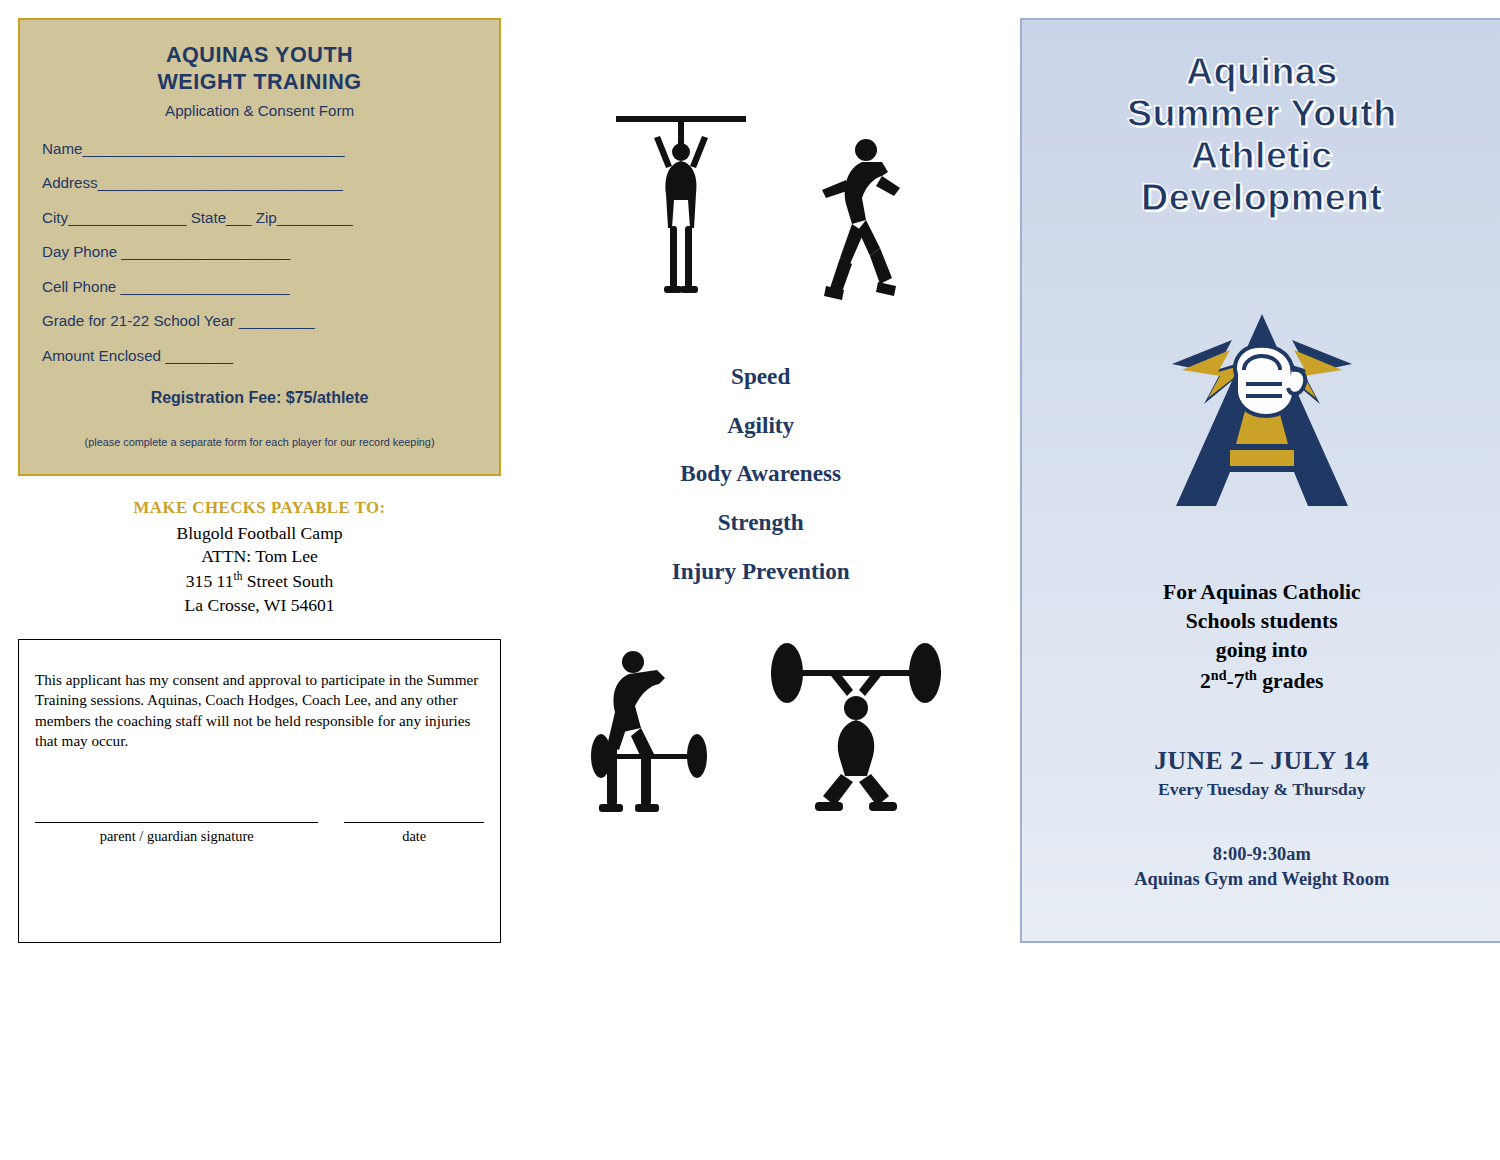AQUINAS YOUTH
WEIGHT TRAINING
Application & Consent Form
Name_______________________________
Address_____________________________
City______________ State___ Zip_________
Day Phone ____________________
Cell Phone ____________________
Grade for 21-22 School Year _________
Amount Enclosed ________
Registration Fee: $75/athlete
(please complete a separate form for each player for our record keeping)
MAKE CHECKS PAYABLE TO:
Blugold Football Camp
ATTN: Tom Lee
315 11th Street South
La Crosse, WI 54601
This applicant has my consent and approval to participate in the Summer Training sessions. Aquinas, Coach Hodges, Coach Lee, and any other members the coaching staff will not be held responsible for any injuries that may occur.
parent / guardian signature
date
Speed
Agility
Body Awareness
Strength
Injury Prevention
Aquinas
Summer Youth
Athletic
Development
For Aquinas Catholic
Schools students
going into
2nd-7th grades
JUNE 2 – JULY 14 Every Tuesday & Thursday
8:00-9:30am
Aquinas Gym and Weight Room